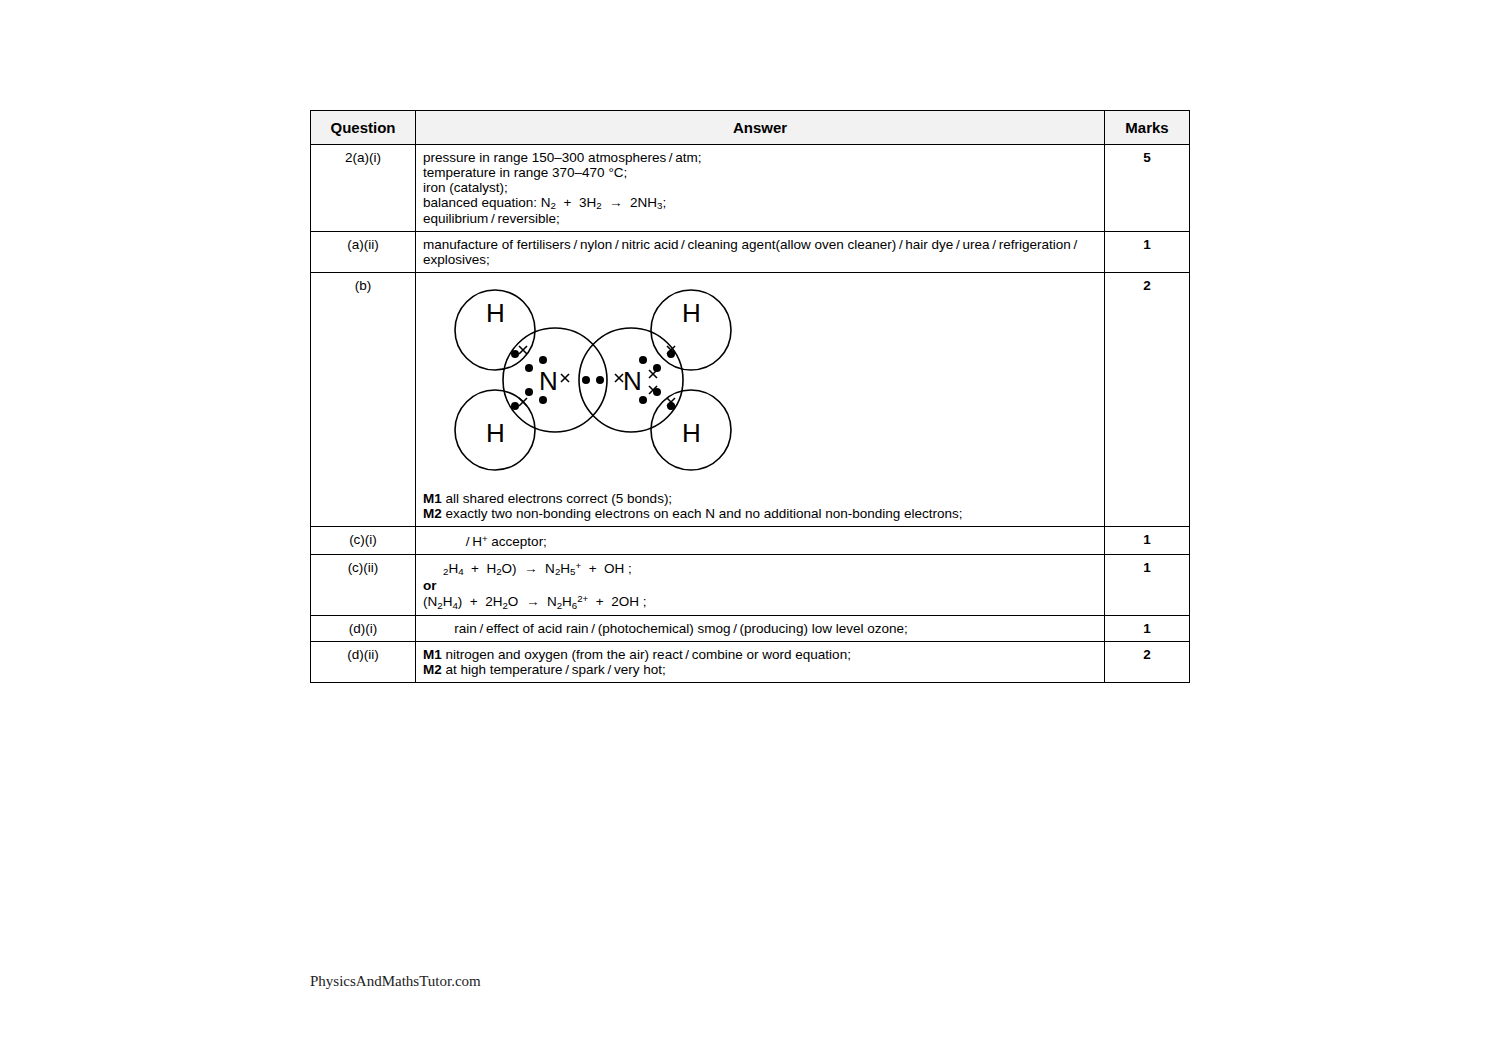| Question | Answer | Marks |
| --- | --- | --- |
| 2(a)(i) | pressure in range 150–300 atmospheres / atm; temperature in range 370–470 °C; iron (catalyst); balanced equation: N 2 + 3H 2 → 2NH 3 ; equilibrium / reversible; | 5 |
| (a)(ii) | manufacture of fertilisers / nylon / nitric acid / cleaning agent(allow oven cleaner) / hair dye / urea / refrigeration / explosives; | 1 |
| (b) | H H H H N N M1 all shared electrons correct (5 bonds); M2 exactly two non-bonding electrons on each N and no additional non-bonding electrons; | 2 |
| (c)(i) | / H + acceptor; | 1 |
| (c)(ii) | 2 H 4 + H 2 O) → N 2 H 5 + + OH ; or (N 2 H 4 ) + 2H 2 O → N 2 H 6 2+ + 2OH ; | 1 |
| (d)(i) | rain / effect of acid rain / (photochemical) smog / (producing) low level ozone; | 1 |
| (d)(ii) | M1 nitrogen and oxygen (from the air) react / combine or word equation; M2 at high temperature / spark / very hot; | 2 |
PhysicsAndMathsTutor.com